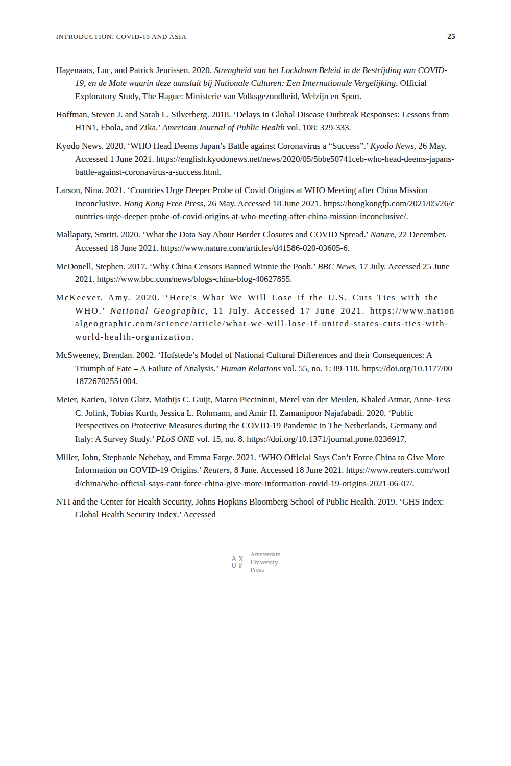Introduction: COVID-19 and Asia 25
Hagenaars, Luc, and Patrick Jeurissen. 2020. Strengheid van het Lockdown Beleid in de Bestrijding van COVID-19, en de Mate waarin deze aansluit bij Nationale Culturen: Een Internationale Vergelijking. Official Exploratory Study, The Hague: Ministerie van Volksgezondheid, Welzijn en Sport.
Hoffman, Steven J. and Sarah L. Silverberg. 2018. ‘Delays in Global Disease Outbreak Responses: Lessons from H1N1, Ebola, and Zika.’ American Journal of Public Health vol. 108: 329-333.
Kyodo News. 2020. ‘WHO Head Deems Japan’s Battle against Coronavirus a “Success”.’ Kyodo News, 26 May. Accessed 1 June 2021. https://english.kyodonews.net/news/2020/05/5bbe50741ceb-who-head-deems-japans-battle-against-coronavirus-a-success.html.
Larson, Nina. 2021. ‘Countries Urge Deeper Probe of Covid Origins at WHO Meeting after China Mission Inconclusive. Hong Kong Free Press, 26 May. Accessed 18 June 2021. https://hongkongfp.com/2021/05/26/countries-urge-deeper-probe-of-covid-origins-at-who-meeting-after-china-mission-inconclusive/.
Mallapaty, Smriti. 2020. ‘What the Data Say About Border Closures and COVID Spread.’ Nature, 22 December. Accessed 18 June 2021. https://www.nature.com/articles/d41586-020-03605-6.
McDonell, Stephen. 2017. ‘Why China Censors Banned Winnie the Pooh.’ BBC News, 17 July. Accessed 25 June 2021. https://www.bbc.com/news/blogs-china-blog-40627855.
McKeever, Amy. 2020. ‘Here's What We Will Lose if the U.S. Cuts Ties with the WHO.’ National Geographic, 11 July. Accessed 17 June 2021. https://www.nationalgeographic.com/science/article/what-we-will-lose-if-united-states-cuts-ties-with-world-health-organization.
McSweeney, Brendan. 2002. ‘Hofstede’s Model of National Cultural Differences and their Consequences: A Triumph of Fate – A Failure of Analysis.’ Human Relations vol. 55, no. 1: 89-118. https://doi.org/10.1177/0018726702551004.
Meier, Karien, Toivo Glatz, Mathijs C. Guijt, Marco Piccininni, Merel van der Meulen, Khaled Atmar, Anne-Tess C. Jolink, Tobias Kurth, Jessica L. Rohmann, and Amir H. Zamanipoor Najafabadi. 2020. ‘Public Perspectives on Protective Measures during the COVID-19 Pandemic in The Netherlands, Germany and Italy: A Survey Study.’ PLoS ONE vol. 15, no. 8. https://doi.org/10.1371/journal.pone.0236917.
Miller, John, Stephanie Nebehay, and Emma Farge. 2021. ‘WHO Official Says Can’t Force China to Give More Information on COVID-19 Origins.’ Reuters, 8 June. Accessed 18 June 2021. https://www.reuters.com/world/china/who-official-says-cant-force-china-give-more-information-covid-19-origins-2021-06-07/.
NTI and the Center for Health Security, Johns Hopkins Bloomberg School of Public Health. 2019. ‘GHS Index: Global Health Security Index.’ Accessed
AX UP
Amsterdam
University
Press